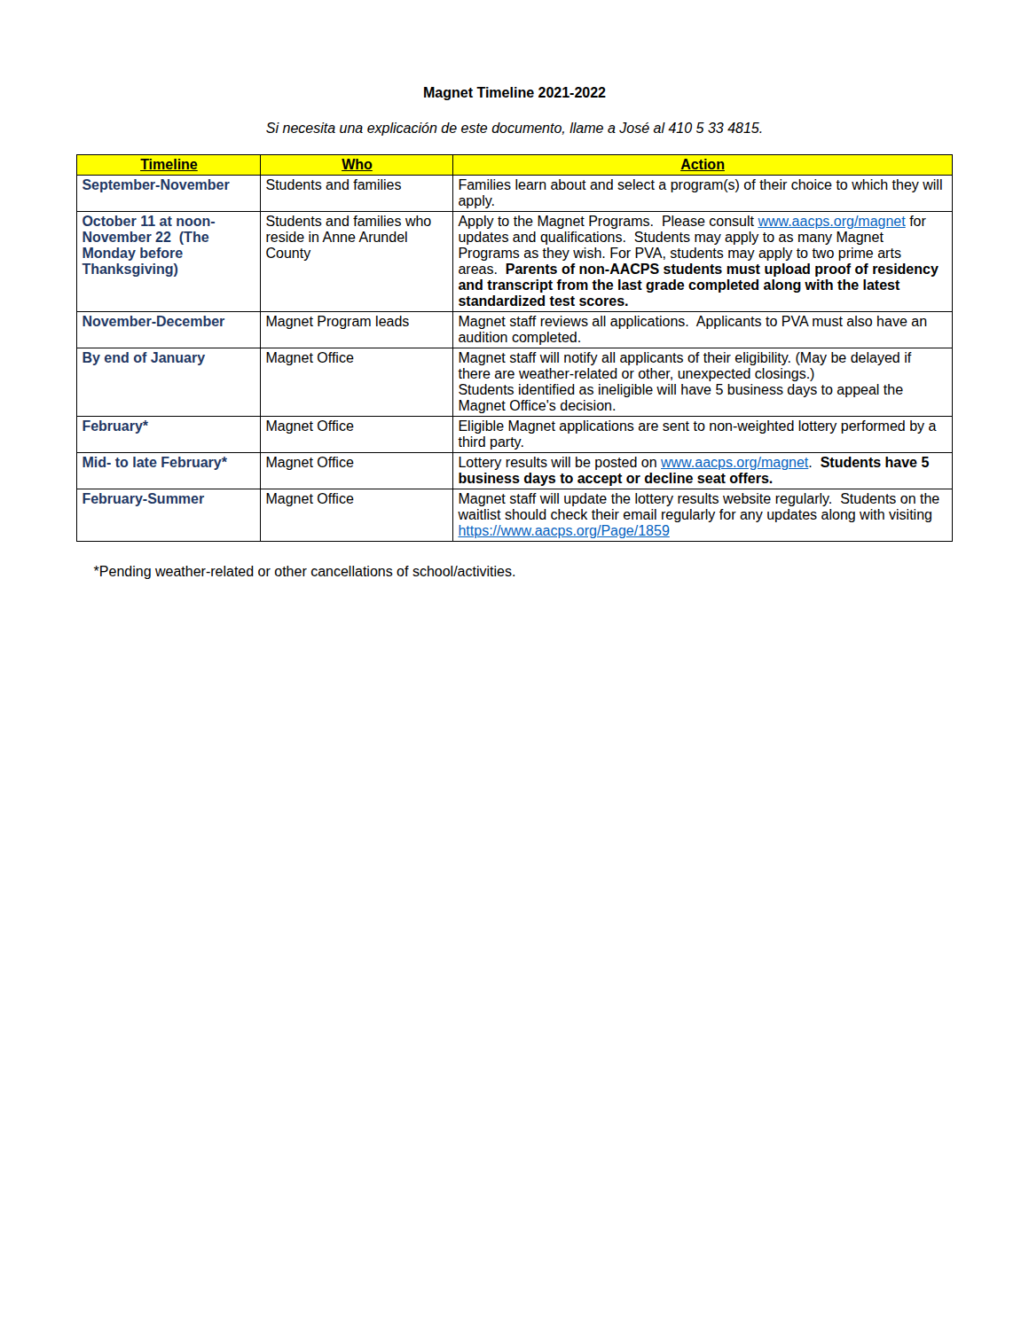Magnet Timeline 2021-2022
Si necesita una explicación de este documento, llame a José al 410 5 33 4815.
| Timeline | Who | Action |
| --- | --- | --- |
| September-November | Students and families | Families learn about and select a program(s) of their choice to which they will apply. |
| October 11 at noon-November 22 (The Monday before Thanksgiving) | Students and families who reside in Anne Arundel County | Apply to the Magnet Programs. Please consult www.aacps.org/magnet for updates and qualifications. Students may apply to as many Magnet Programs as they wish. For PVA, students may apply to two prime arts areas. Parents of non-AACPS students must upload proof of residency and transcript from the last grade completed along with the latest standardized test scores. |
| November-December | Magnet Program leads | Magnet staff reviews all applications. Applicants to PVA must also have an audition completed. |
| By end of January | Magnet Office | Magnet staff will notify all applicants of their eligibility. (May be delayed if there are weather-related or other, unexpected closings.) Students identified as ineligible will have 5 business days to appeal the Magnet Office's decision. |
| February* | Magnet Office | Eligible Magnet applications are sent to non-weighted lottery performed by a third party. |
| Mid- to late February* | Magnet Office | Lottery results will be posted on www.aacps.org/magnet . Students have 5 business days to accept or decline seat offers. |
| February-Summer | Magnet Office | Magnet staff will update the lottery results website regularly. Students on the waitlist should check their email regularly for any updates along with visiting https://www.aacps.org/Page/1859 |
*Pending weather-related or other cancellations of school/activities.